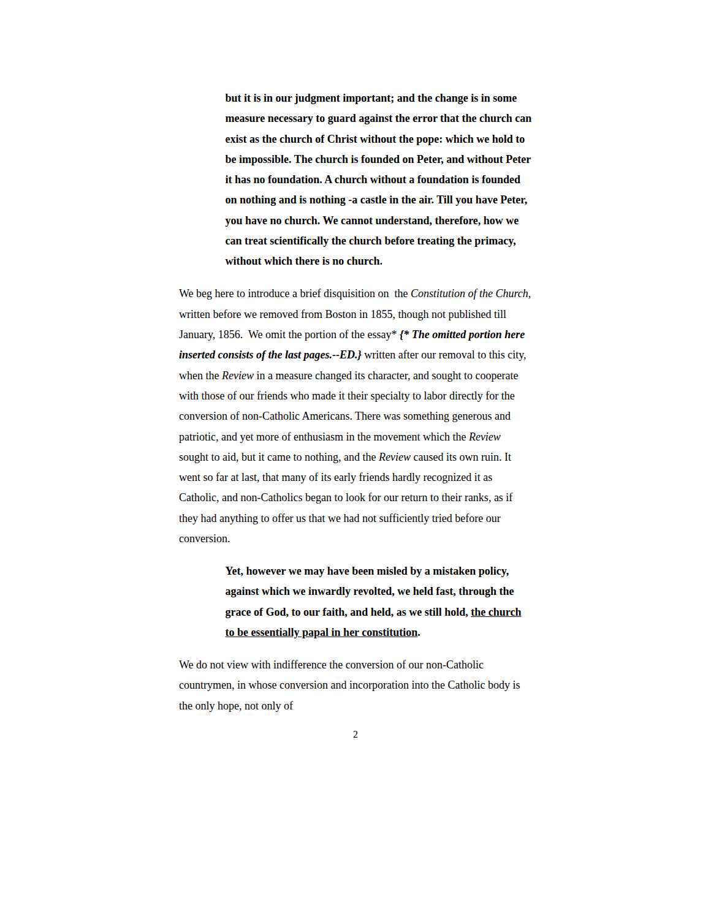but it is in our judgment important; and the change is in some measure necessary to guard against the error that the church can exist as the church of Christ without the pope: which we hold to be impossible. The church is founded on Peter, and without Peter it has no foundation. A church without a foundation is founded on nothing and is nothing -a castle in the air. Till you have Peter, you have no church. We cannot understand, therefore, how we can treat scientifically the church before treating the primacy, without which there is no church.
We beg here to introduce a brief disquisition on the Constitution of the Church, written before we removed from Boston in 1855, though not published till January, 1856. We omit the portion of the essay* {* The omitted portion here inserted consists of the last pages.--ED.} written after our removal to this city, when the Review in a measure changed its character, and sought to cooperate with those of our friends who made it their specialty to labor directly for the conversion of non-Catholic Americans. There was something generous and patriotic, and yet more of enthusiasm in the movement which the Review sought to aid, but it came to nothing, and the Review caused its own ruin. It went so far at last, that many of its early friends hardly recognized it as Catholic, and non-Catholics began to look for our return to their ranks, as if they had anything to offer us that we had not sufficiently tried before our conversion.
Yet, however we may have been misled by a mistaken policy, against which we inwardly revolted, we held fast, through the grace of God, to our faith, and held, as we still hold, the church to be essentially papal in her constitution.
We do not view with indifference the conversion of our non-Catholic countrymen, in whose conversion and incorporation into the Catholic body is the only hope, not only of
2